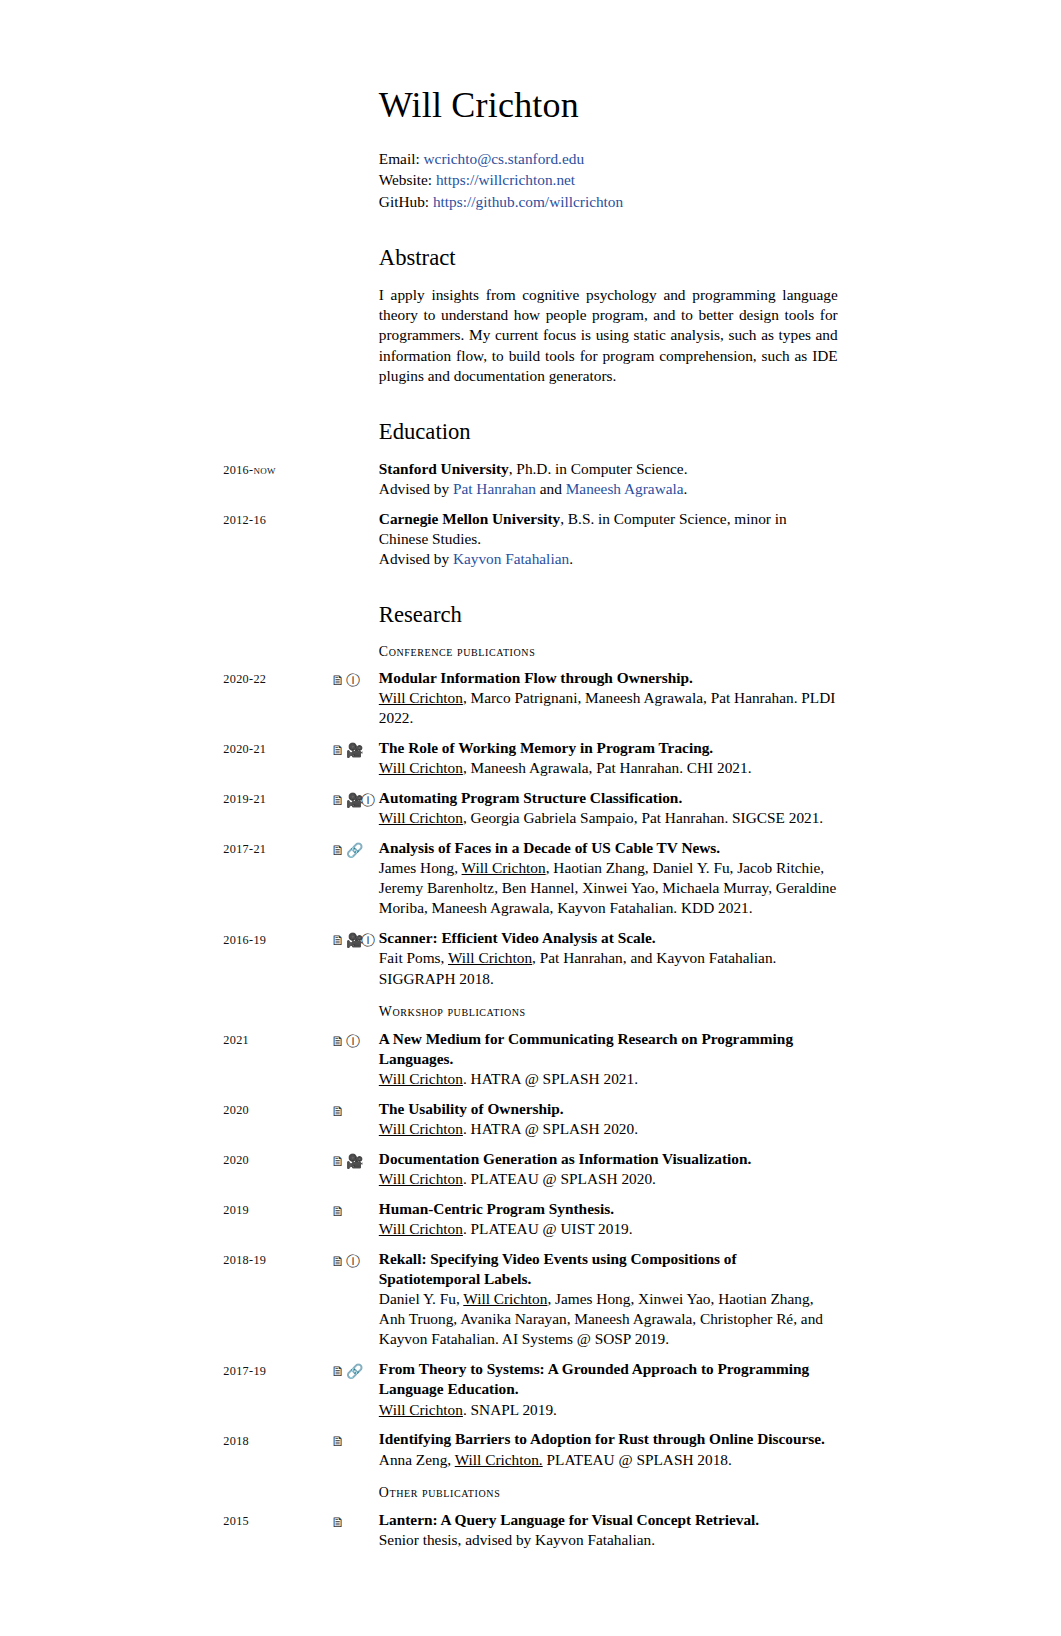Will Crichton
Email: wcrichto@cs.stanford.edu
Website: https://willcrichton.net
GitHub: https://github.com/willcrichton
Abstract
I apply insights from cognitive psychology and programming language theory to understand how people program, and to better design tools for programmers. My current focus is using static analysis, such as types and information flow, to build tools for program comprehension, such as IDE plugins and documentation generators.
Education
2016-now
Stanford University, Ph.D. in Computer Science.
Advised by Pat Hanrahan and Maneesh Agrawala.
2012-16
Carnegie Mellon University, B.S. in Computer Science, minor in Chinese Studies.
Advised by Kayvon Fatahalian.
Research
Conference publications
2020-22
Modular Information Flow through Ownership.
Will Crichton, Marco Patrignani, Maneesh Agrawala, Pat Hanrahan. PLDI 2022.
2020-21
The Role of Working Memory in Program Tracing.
Will Crichton, Maneesh Agrawala, Pat Hanrahan. CHI 2021.
2019-21
Automating Program Structure Classification.
Will Crichton, Georgia Gabriela Sampaio, Pat Hanrahan. SIGCSE 2021.
2017-21
Analysis of Faces in a Decade of US Cable TV News.
James Hong, Will Crichton, Haotian Zhang, Daniel Y. Fu, Jacob Ritchie, Jeremy Barenholtz, Ben Hannel, Xinwei Yao, Michaela Murray, Geraldine Moriba, Maneesh Agrawala, Kayvon Fatahalian. KDD 2021.
2016-19
Scanner: Efficient Video Analysis at Scale.
Fait Poms, Will Crichton, Pat Hanrahan, and Kayvon Fatahalian. SIGGRAPH 2018.
Workshop publications
2021
A New Medium for Communicating Research on Programming Languages.
Will Crichton. HATRA @ SPLASH 2021.
2020
The Usability of Ownership.
Will Crichton. HATRA @ SPLASH 2020.
2020
Documentation Generation as Information Visualization.
Will Crichton. PLATEAU @ SPLASH 2020.
2019
Human-Centric Program Synthesis.
Will Crichton. PLATEAU @ UIST 2019.
2018-19
Rekall: Specifying Video Events using Compositions of Spatiotemporal Labels.
Daniel Y. Fu, Will Crichton, James Hong, Xinwei Yao, Haotian Zhang, Anh Truong, Avanika Narayan, Maneesh Agrawala, Christopher Ré, and Kayvon Fatahalian. AI Systems @ SOSP 2019.
2017-19
From Theory to Systems: A Grounded Approach to Programming Language Education.
Will Crichton. SNAPL 2019.
2018
Identifying Barriers to Adoption for Rust through Online Discourse.
Anna Zeng, Will Crichton. PLATEAU @ SPLASH 2018.
Other publications
2015
Lantern: A Query Language for Visual Concept Retrieval.
Senior thesis, advised by Kayvon Fatahalian.